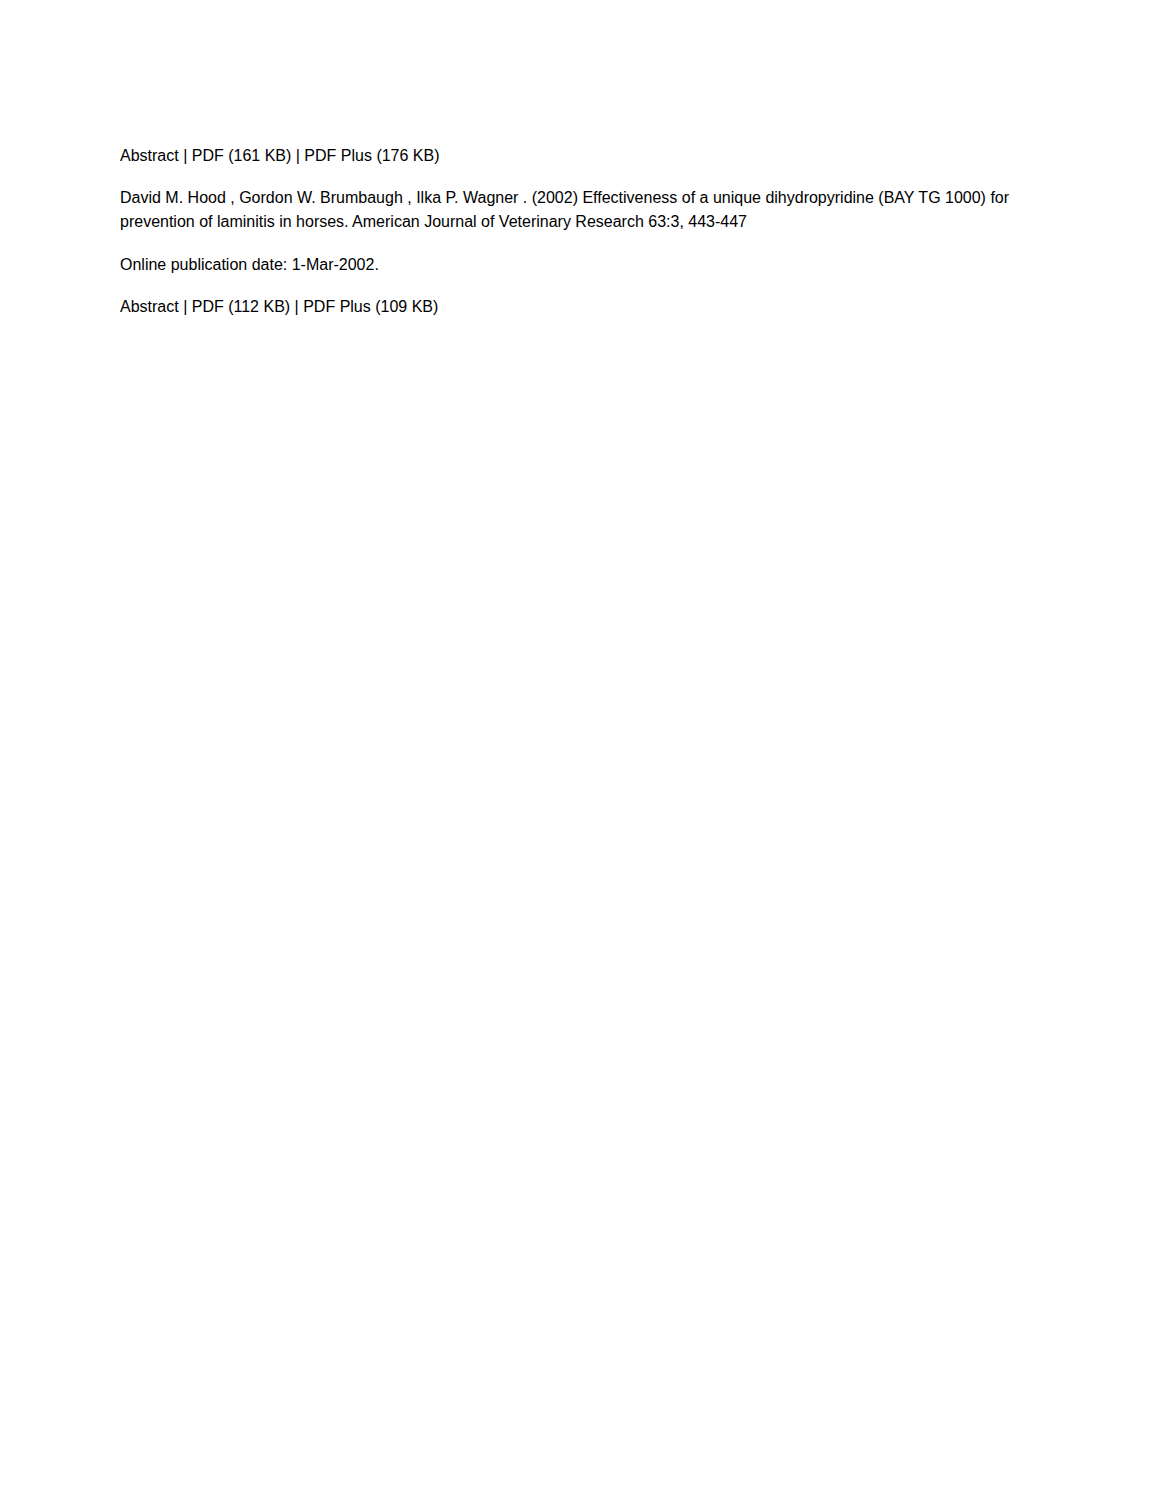Abstract | PDF (161 KB) | PDF Plus (176 KB)
David M. Hood , Gordon W. Brumbaugh , Ilka P. Wagner . (2002) Effectiveness of a unique dihydropyridine (BAY TG 1000) for prevention of laminitis in horses. American Journal of Veterinary Research 63:3, 443-447
Online publication date: 1-Mar-2002.
Abstract | PDF (112 KB) | PDF Plus (109 KB)